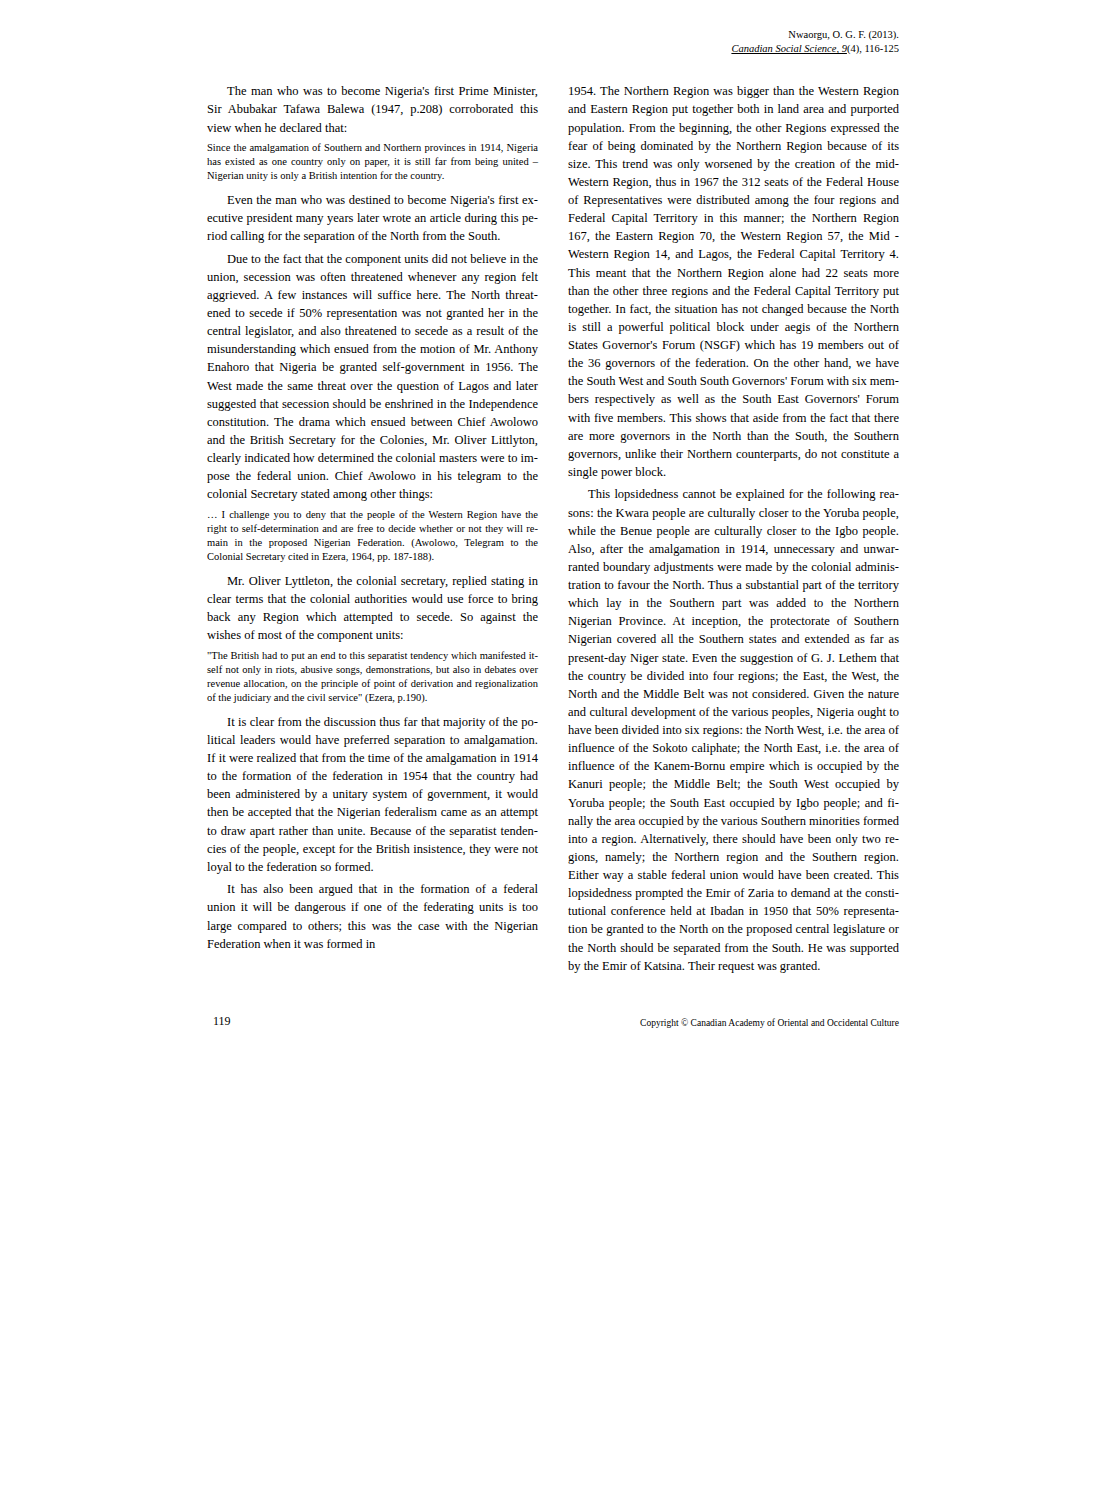Nwaorgu, O. G. F. (2013).
Canadian Social Science, 9(4), 116-125
The man who was to become Nigeria's first Prime Minister, Sir Abubakar Tafawa Balewa (1947, p.208) corroborated this view when he declared that:
Since the amalgamation of Southern and Northern provinces in 1914, Nigeria has existed as one country only on paper, it is still far from being united – Nigerian unity is only a British intention for the country.
Even the man who was destined to become Nigeria's first executive president many years later wrote an article during this period calling for the separation of the North from the South.
Due to the fact that the component units did not believe in the union, secession was often threatened whenever any region felt aggrieved. A few instances will suffice here. The North threatened to secede if 50% representation was not granted her in the central legislator, and also threatened to secede as a result of the misunderstanding which ensued from the motion of Mr. Anthony Enahoro that Nigeria be granted self-government in 1956. The West made the same threat over the question of Lagos and later suggested that secession should be enshrined in the Independence constitution. The drama which ensued between Chief Awolowo and the British Secretary for the Colonies, Mr. Oliver Littlyton, clearly indicated how determined the colonial masters were to impose the federal union. Chief Awolowo in his telegram to the colonial Secretary stated among other things:
… I challenge you to deny that the people of the Western Region have the right to self-determination and are free to decide whether or not they will remain in the proposed Nigerian Federation. (Awolowo, Telegram to the Colonial Secretary cited in Ezera, 1964, pp. 187-188).
Mr. Oliver Lyttleton, the colonial secretary, replied stating in clear terms that the colonial authorities would use force to bring back any Region which attempted to secede. So against the wishes of most of the component units:
"The British had to put an end to this separatist tendency which manifested itself not only in riots, abusive songs, demonstrations, but also in debates over revenue allocation, on the principle of point of derivation and regionalization of the judiciary and the civil service" (Ezera, p.190).
It is clear from the discussion thus far that majority of the political leaders would have preferred separation to amalgamation. If it were realized that from the time of the amalgamation in 1914 to the formation of the federation in 1954 that the country had been administered by a unitary system of government, it would then be accepted that the Nigerian federalism came as an attempt to draw apart rather than unite. Because of the separatist tendencies of the people, except for the British insistence, they were not loyal to the federation so formed.
It has also been argued that in the formation of a federal union it will be dangerous if one of the federating units is too large compared to others; this was the case with the Nigerian Federation when it was formed in
1954. The Northern Region was bigger than the Western Region and Eastern Region put together both in land area and purported population. From the beginning, the other Regions expressed the fear of being dominated by the Northern Region because of its size. This trend was only worsened by the creation of the mid-Western Region, thus in 1967 the 312 seats of the Federal House of Representatives were distributed among the four regions and Federal Capital Territory in this manner; the Northern Region 167, the Eastern Region 70, the Western Region 57, the Mid -Western Region 14, and Lagos, the Federal Capital Territory 4. This meant that the Northern Region alone had 22 seats more than the other three regions and the Federal Capital Territory put together. In fact, the situation has not changed because the North is still a powerful political block under aegis of the Northern States Governor's Forum (NSGF) which has 19 members out of the 36 governors of the federation. On the other hand, we have the South West and South South Governors' Forum with six members respectively as well as the South East Governors' Forum with five members. This shows that aside from the fact that there are more governors in the North than the South, the Southern governors, unlike their Northern counterparts, do not constitute a single power block.
This lopsidedness cannot be explained for the following reasons: the Kwara people are culturally closer to the Yoruba people, while the Benue people are culturally closer to the Igbo people. Also, after the amalgamation in 1914, unnecessary and unwarranted boundary adjustments were made by the colonial administration to favour the North. Thus a substantial part of the territory which lay in the Southern part was added to the Northern Nigerian Province. At inception, the protectorate of Southern Nigerian covered all the Southern states and extended as far as present-day Niger state. Even the suggestion of G. J. Lethem that the country be divided into four regions; the East, the West, the North and the Middle Belt was not considered. Given the nature and cultural development of the various peoples, Nigeria ought to have been divided into six regions: the North West, i.e. the area of influence of the Sokoto caliphate; the North East, i.e. the area of influence of the Kanem-Bornu empire which is occupied by the Kanuri people; the Middle Belt; the South West occupied by Yoruba people; the South East occupied by Igbo people; and finally the area occupied by the various Southern minorities formed into a region. Alternatively, there should have been only two regions, namely; the Northern region and the Southern region. Either way a stable federal union would have been created. This lopsidedness prompted the Emir of Zaria to demand at the constitutional conference held at Ibadan in 1950 that 50% representation be granted to the North on the proposed central legislature or the North should be separated from the South. He was supported by the Emir of Katsina. Their request was granted.
119
Copyright © Canadian Academy of Oriental and Occidental Culture